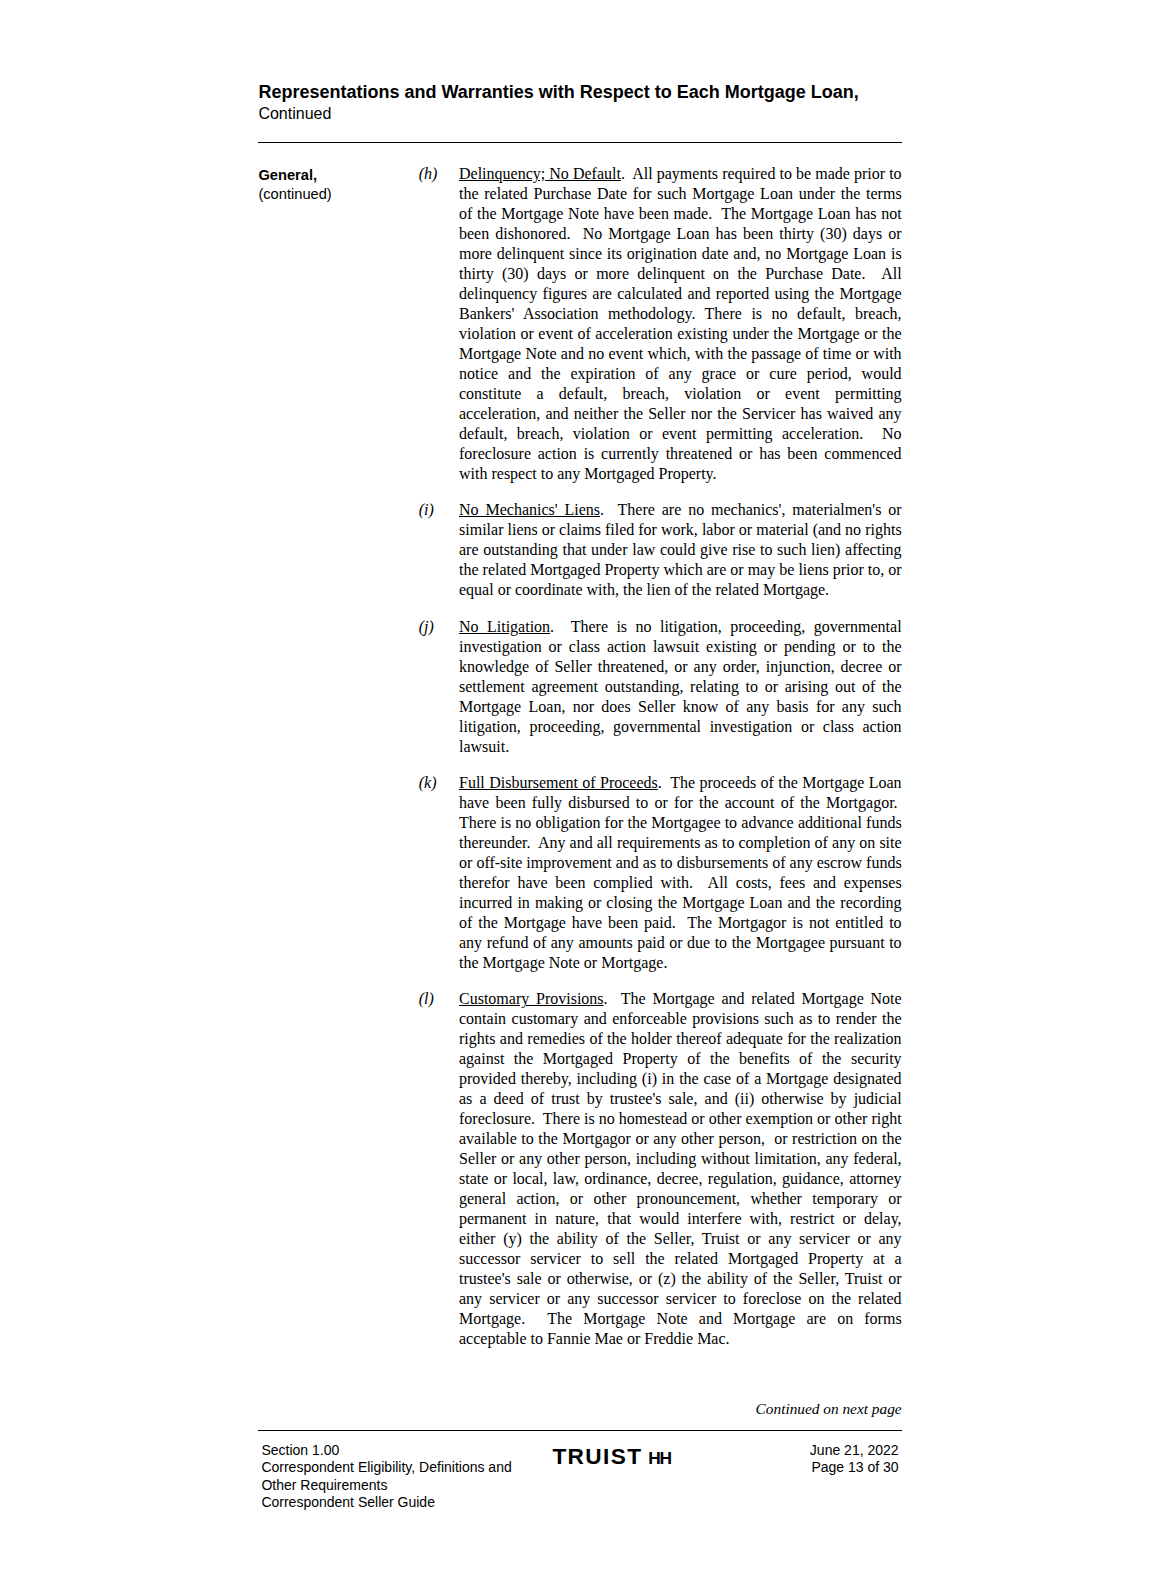Representations and Warranties with Respect to Each Mortgage Loan, Continued
General,
(continued)
(h) Delinquency; No Default. All payments required to be made prior to the related Purchase Date for such Mortgage Loan under the terms of the Mortgage Note have been made. The Mortgage Loan has not been dishonored. No Mortgage Loan has been thirty (30) days or more delinquent since its origination date and, no Mortgage Loan is thirty (30) days or more delinquent on the Purchase Date. All delinquency figures are calculated and reported using the Mortgage Bankers' Association methodology. There is no default, breach, violation or event of acceleration existing under the Mortgage or the Mortgage Note and no event which, with the passage of time or with notice and the expiration of any grace or cure period, would constitute a default, breach, violation or event permitting acceleration, and neither the Seller nor the Servicer has waived any default, breach, violation or event permitting acceleration. No foreclosure action is currently threatened or has been commenced with respect to any Mortgaged Property.
(i) No Mechanics' Liens. There are no mechanics', materialmen's or similar liens or claims filed for work, labor or material (and no rights are outstanding that under law could give rise to such lien) affecting the related Mortgaged Property which are or may be liens prior to, or equal or coordinate with, the lien of the related Mortgage.
(j) No Litigation. There is no litigation, proceeding, governmental investigation or class action lawsuit existing or pending or to the knowledge of Seller threatened, or any order, injunction, decree or settlement agreement outstanding, relating to or arising out of the Mortgage Loan, nor does Seller know of any basis for any such litigation, proceeding, governmental investigation or class action lawsuit.
(k) Full Disbursement of Proceeds. The proceeds of the Mortgage Loan have been fully disbursed to or for the account of the Mortgagor. There is no obligation for the Mortgagee to advance additional funds thereunder. Any and all requirements as to completion of any on site or off-site improvement and as to disbursements of any escrow funds therefor have been complied with. All costs, fees and expenses incurred in making or closing the Mortgage Loan and the recording of the Mortgage have been paid. The Mortgagor is not entitled to any refund of any amounts paid or due to the Mortgagee pursuant to the Mortgage Note or Mortgage.
(l) Customary Provisions. The Mortgage and related Mortgage Note contain customary and enforceable provisions such as to render the rights and remedies of the holder thereof adequate for the realization against the Mortgaged Property of the benefits of the security provided thereby, including (i) in the case of a Mortgage designated as a deed of trust by trustee's sale, and (ii) otherwise by judicial foreclosure. There is no homestead or other exemption or other right available to the Mortgagor or any other person, or restriction on the Seller or any other person, including without limitation, any federal, state or local, law, ordinance, decree, regulation, guidance, attorney general action, or other pronouncement, whether temporary or permanent in nature, that would interfere with, restrict or delay, either (y) the ability of the Seller, Truist or any servicer or any successor servicer to sell the related Mortgaged Property at a trustee's sale or otherwise, or (z) the ability of the Seller, Truist or any servicer or any successor servicer to foreclose on the related Mortgage. The Mortgage Note and Mortgage are on forms acceptable to Fannie Mae or Freddie Mac.
Continued on next page
| Section 1.00 Correspondent Eligibility, Definitions and Other Requirements Correspondent Seller Guide | TRUIST HH | June 21, 2022 Page 13 of 30 |